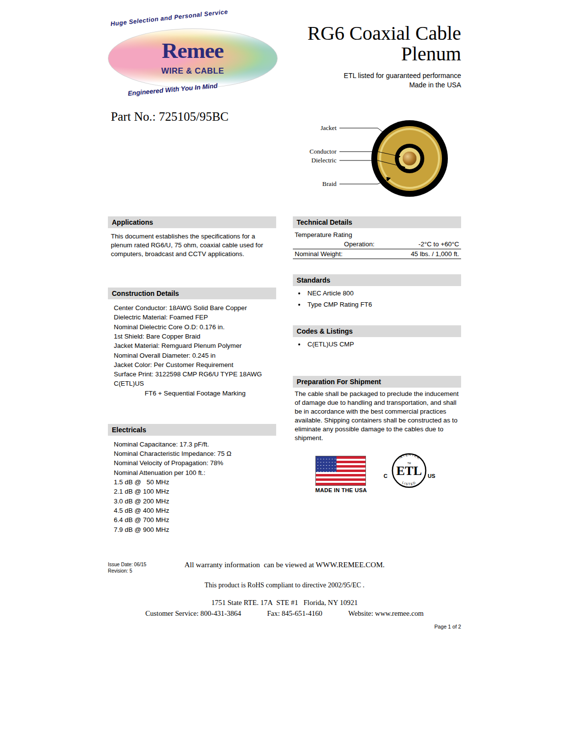Huge Selection and Personal Service
Remee
WIRE & CABLE
Engineered With You In Mind
RG6 Coaxial Cable
Plenum
ETL listed for guaranteed performance
Made in the USA
Part No.: 725105/95BC
Jacket Conductor Dielectric Braid
Applications
This document establishes the specifications for a plenum rated RG6/U, 75 ohm, coaxial cable used for computers, broadcast and CCTV applications.
Construction Details
Center Conductor: 18AWG Solid Bare Copper
Dielectric Material: Foamed FEP
Nominal Dielectric Core O.D: 0.176 in.
1st Shield: Bare Copper Braid
Jacket Material: Remguard Plenum Polymer
Nominal Overall Diameter: 0.245 in
Jacket Color: Per Customer Requirement
Surface Print: 3122598 CMP RG6/U TYPE 18AWG C(ETL)US
FT6 + Sequential Footage Marking
Electricals
Nominal Capacitance: 17.3 pF/ft.
Nominal Characteristic Impedance: 75 Ω
Nominal Velocity of Propagation: 78%
Nominal Attenuation per 100 ft.:
1.5 dB @ 50 MHz
2.1 dB @ 100 MHz
3.0 dB @ 200 MHz
4.5 dB @ 400 MHz
6.4 dB @ 700 MHz
7.9 dB @ 900 MHz
Technical Details
| Temperature Rating |
| | Operation: | -2°C to +60°C |
| Nominal Weight: | 45 lbs. / 1,000 ft. |
Standards
NEC Article 800
Type CMP Rating FT6
Codes & Listings
C(ETL)US CMP
Preparation For Shipment
The cable shall be packaged to preclude the inducement of damage due to handling and transportation, and shall be in accordance with the best commercial practices available. Shipping containers shall be constructed as to eliminate any possible damage to the cables due to shipment.
MADE IN THE USA
INTERTEK LISTED ETL TM C US
Issue Date: 06/15
Revision: 5
All warranty information can be viewed at WWW.REMEE.COM.
This product is RoHS compliant to directive 2002/95/EC .
1751 State RTE. 17A STE #1 Florida, NY 10921
Customer Service: 800-431-3864 Fax: 845-651-4160 Website: www.remee.com
Page 1 of 2